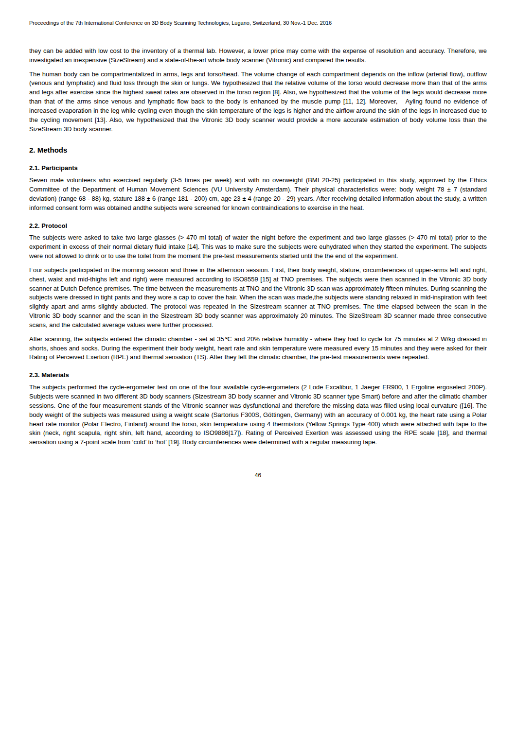Proceedings of the 7th International Conference on 3D Body Scanning Technologies, Lugano, Switzerland, 30 Nov.-1 Dec. 2016
they can be added with low cost to the inventory of a thermal lab. However, a lower price may come with the expense of resolution and accuracy. Therefore, we investigated an inexpensive (SizeStream) and a state-of-the-art whole body scanner (Vitronic) and compared the results.
The human body can be compartmentalized in arms, legs and torso/head. The volume change of each compartment depends on the inflow (arterial flow), outflow (venous and lymphatic) and fluid loss through the skin or lungs. We hypothesized that the relative volume of the torso would decrease more than that of the arms and legs after exercise since the highest sweat rates are observed in the torso region [8]. Also, we hypothesized that the volume of the legs would decrease more than that of the arms since venous and lymphatic flow back to the body is enhanced by the muscle pump [11, 12]. Moreover, Ayling found no evidence of increased evaporation in the leg while cycling even though the skin temperature of the legs is higher and the airflow around the skin of the legs in increased due to the cycling movement [13]. Also, we hypothesized that the Vitronic 3D body scanner would provide a more accurate estimation of body volume loss than the SizeStream 3D body scanner.
2. Methods
2.1. Participants
Seven male volunteers who exercised regularly (3-5 times per week) and with no overweight (BMI 20-25) participated in this study, approved by the Ethics Committee of the Department of Human Movement Sciences (VU University Amsterdam). Their physical characteristics were: body weight 78 ± 7 (standard deviation) (range 68 - 88) kg, stature 188 ± 6 (range 181 - 200) cm, age 23 ± 4 (range 20 - 29) years. After receiving detailed information about the study, a written informed consent form was obtained andthe subjects were screened for known contraindications to exercise in the heat.
2.2. Protocol
The subjects were asked to take two large glasses (> 470 ml total) of water the night before the experiment and two large glasses (> 470 ml total) prior to the experiment in excess of their normal dietary fluid intake [14]. This was to make sure the subjects were euhydrated when they started the experiment. The subjects were not allowed to drink or to use the toilet from the moment the pre-test measurements started until the the end of the experiment.
Four subjects participated in the morning session and three in the afternoon session. First, their body weight, stature, circumferences of upper-arms left and right, chest, waist and mid-thighs left and right) were measured according to ISO8559 [15] at TNO premises. The subjects were then scanned in the Vitronic 3D body scanner at Dutch Defence premises. The time between the measurements at TNO and the Vitronic 3D scan was approximately fifteen minutes. During scanning the subjects were dressed in tight pants and they wore a cap to cover the hair. When the scan was made,the subjects were standing relaxed in mid-inspiration with feet slightly apart and arms slightly abducted. The protocol was repeated in the Sizestream scanner at TNO premises. The time elapsed between the scan in the Vitronic 3D body scanner and the scan in the Sizestream 3D body scanner was approximately 20 minutes. The SizeStream 3D scanner made three consecutive scans, and the calculated average values were further processed.
After scanning, the subjects entered the climatic chamber - set at 35℃ and 20% relative humidity - where they had to cycle for 75 minutes at 2 W/kg dressed in shorts, shoes and socks. During the experiment their body weight, heart rate and skin temperature were measured every 15 minutes and they were asked for their Rating of Perceived Exertion (RPE) and thermal sensation (TS). After they left the climatic chamber, the pre-test measurements were repeated.
2.3. Materials
The subjects performed the cycle-ergometer test on one of the four available cycle-ergometers (2 Lode Excalibur, 1 Jaeger ER900, 1 Ergoline ergoselect 200P). Subjects were scanned in two different 3D body scanners (Sizestream 3D body scanner and Vitronic 3D scanner type Smart) before and after the climatic chamber sessions. One of the four measurement stands of the Vitronic scanner was dysfunctional and therefore the missing data was filled using local curvature ([16]. The body weight of the subjects was measured using a weight scale (Sartorius F300S, Göttingen, Germany) with an accuracy of 0.001 kg, the heart rate using a Polar heart rate monitor (Polar Electro, Finland) around the torso, skin temperature using 4 thermistors (Yellow Springs Type 400) which were attached with tape to the skin (neck, right scapula, right shin, left hand, according to ISO9886[17]). Rating of Perceived Exertion was assessed using the RPE scale [18], and thermal sensation using a 7-point scale from ‘cold’ to ‘hot’ [19]. Body circumferences were determined with a regular measuring tape.
46